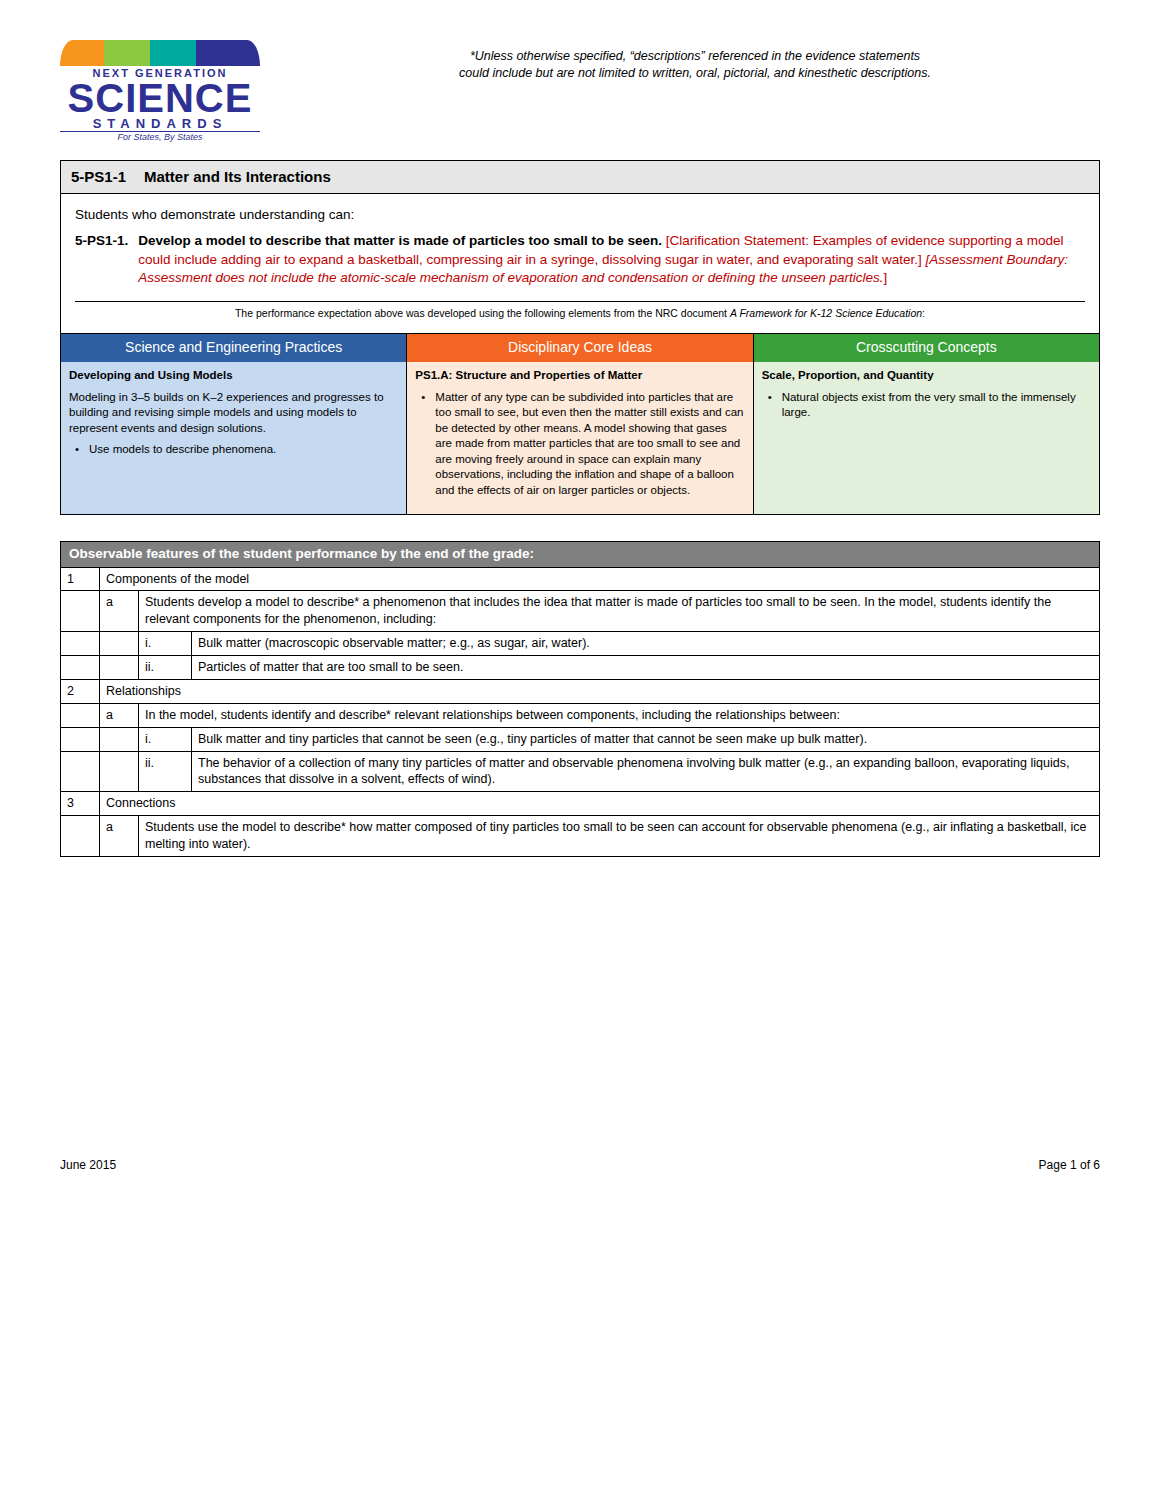NEXT GENERATION
SCIENCE
STANDARDS
For States, By States
*Unless otherwise specified, “descriptions” referenced in the evidence statements
could include but are not limited to written, oral, pictorial, and kinesthetic descriptions.
5-PS1-1 Matter and Its Interactions
Students who demonstrate understanding can:
5-PS1-1.
Develop a model to describe that matter is made of particles too small to be seen. [Clarification Statement: Examples of evidence supporting a model could include adding air to expand a basketball, compressing air in a syringe, dissolving sugar in water, and evaporating salt water.] [Assessment Boundary: Assessment does not include the atomic-scale mechanism of evaporation and condensation or defining the unseen particles.]
The performance expectation above was developed using the following elements from the NRC document A Framework for K-12 Science Education:
Science and Engineering Practices
Developing and Using Models
Modeling in 3–5 builds on K–2 experiences and progresses to building and revising simple models and using models to represent events and design solutions.
Use models to describe phenomena.
Disciplinary Core Ideas
PS1.A: Structure and Properties of Matter
Matter of any type can be subdivided into particles that are too small to see, but even then the matter still exists and can be detected by other means. A model showing that gases are made from matter particles that are too small to see and are moving freely around in space can explain many observations, including the inflation and shape of a balloon and the effects of air on larger particles or objects.
Crosscutting Concepts
Scale, Proportion, and Quantity
Natural objects exist from the very small to the immensely large.
Observable features of the student performance by the end of the grade:
| 1 | Components of the model |
| | a | Students develop a model to describe* a phenomenon that includes the idea that matter is made of particles too small to be seen. In the model, students identify the relevant components for the phenomenon, including: |
| | | i. | Bulk matter (macroscopic observable matter; e.g., as sugar, air, water). |
| | | ii. | Particles of matter that are too small to be seen. |
| 2 | Relationships |
| | a | In the model, students identify and describe* relevant relationships between components, including the relationships between: |
| | | i. | Bulk matter and tiny particles that cannot be seen (e.g., tiny particles of matter that cannot be seen make up bulk matter). |
| | | ii. | The behavior of a collection of many tiny particles of matter and observable phenomena involving bulk matter (e.g., an expanding balloon, evaporating liquids, substances that dissolve in a solvent, effects of wind). |
| 3 | Connections |
| | a | Students use the model to describe* how matter composed of tiny particles too small to be seen can account for observable phenomena (e.g., air inflating a basketball, ice melting into water). |
June 2015
Page 1 of 6